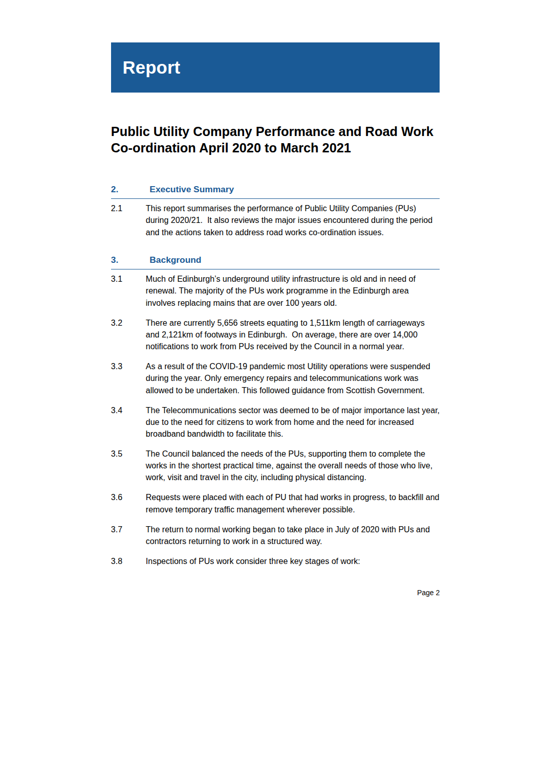Report
Public Utility Company Performance and Road Work
Co-ordination April 2020 to March 2021
2. Executive Summary
2.1 This report summarises the performance of Public Utility Companies (PUs) during 2020/21. It also reviews the major issues encountered during the period and the actions taken to address road works co-ordination issues.
3. Background
3.1 Much of Edinburgh’s underground utility infrastructure is old and in need of renewal. The majority of the PUs work programme in the Edinburgh area involves replacing mains that are over 100 years old.
3.2 There are currently 5,656 streets equating to 1,511km length of carriageways and 2,121km of footways in Edinburgh. On average, there are over 14,000 notifications to work from PUs received by the Council in a normal year.
3.3 As a result of the COVID-19 pandemic most Utility operations were suspended during the year. Only emergency repairs and telecommunications work was allowed to be undertaken. This followed guidance from Scottish Government.
3.4 The Telecommunications sector was deemed to be of major importance last year, due to the need for citizens to work from home and the need for increased broadband bandwidth to facilitate this.
3.5 The Council balanced the needs of the PUs, supporting them to complete the works in the shortest practical time, against the overall needs of those who live, work, visit and travel in the city, including physical distancing.
3.6 Requests were placed with each of PU that had works in progress, to backfill and remove temporary traffic management wherever possible.
3.7 The return to normal working began to take place in July of 2020 with PUs and contractors returning to work in a structured way.
3.8 Inspections of PUs work consider three key stages of work:
Page 2